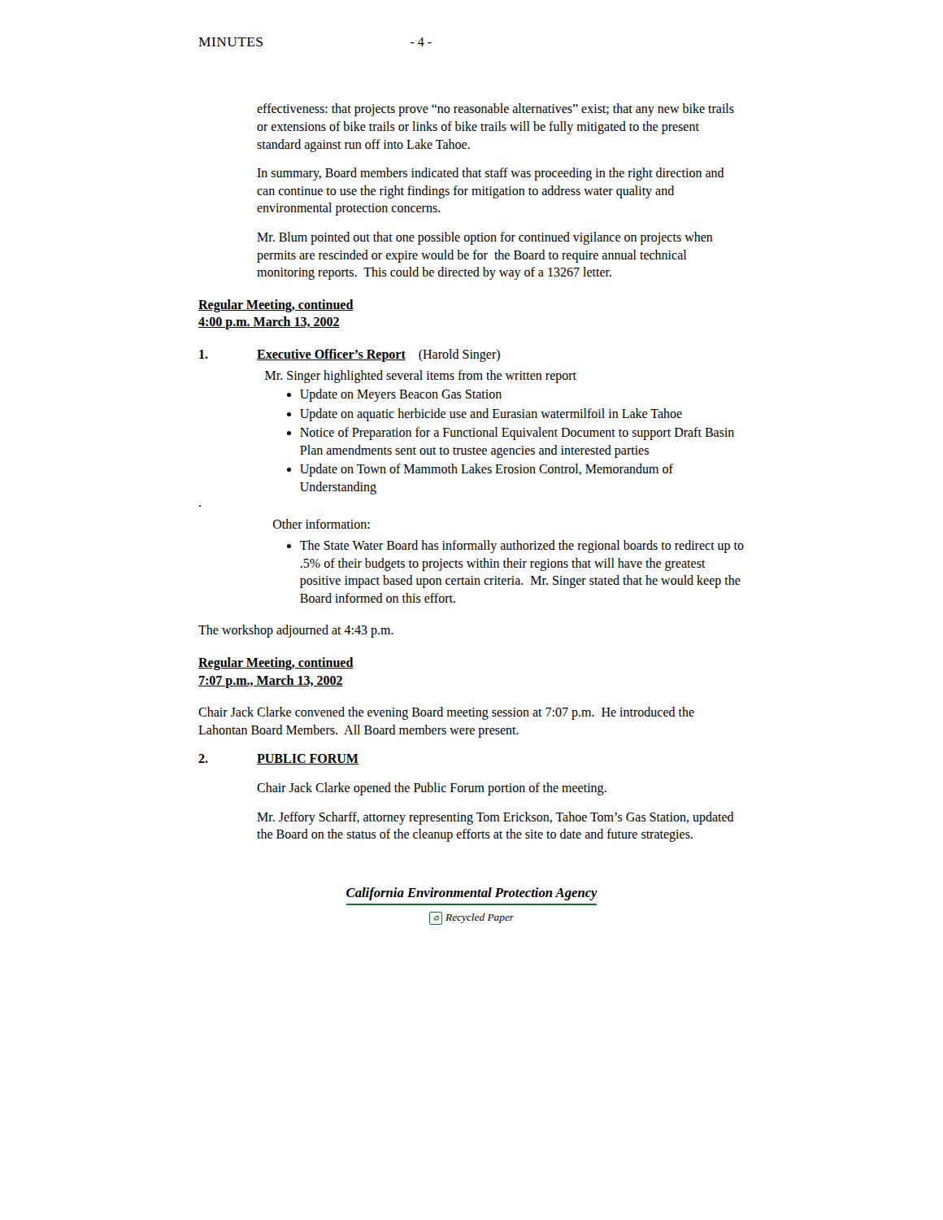MINUTES - 4 -
effectiveness: that projects prove “no reasonable alternatives” exist; that any new bike trails or extensions of bike trails or links of bike trails will be fully mitigated to the present standard against run off into Lake Tahoe.
In summary, Board members indicated that staff was proceeding in the right direction and can continue to use the right findings for mitigation to address water quality and environmental protection concerns.
Mr. Blum pointed out that one possible option for continued vigilance on projects when permits are rescinded or expire would be for the Board to require annual technical monitoring reports. This could be directed by way of a 13267 letter.
Regular Meeting, continued
4:00 p.m. March 13, 2002
1.
Executive Officer’s Report (Harold Singer)
Mr. Singer highlighted several items from the written report
Update on Meyers Beacon Gas Station
Update on aquatic herbicide use and Eurasian watermilfoil in Lake Tahoe
Notice of Preparation for a Functional Equivalent Document to support Draft Basin Plan amendments sent out to trustee agencies and interested parties
Update on Town of Mammoth Lakes Erosion Control, Memorandum of Understanding
.
Other information:
The State Water Board has informally authorized the regional boards to redirect up to .5% of their budgets to projects within their regions that will have the greatest positive impact based upon certain criteria. Mr. Singer stated that he would keep the Board informed on this effort.
The workshop adjourned at 4:43 p.m.
Regular Meeting, continued
7:07 p.m., March 13, 2002
Chair Jack Clarke convened the evening Board meeting session at 7:07 p.m. He introduced the Lahontan Board Members. All Board members were present.
2.
PUBLIC FORUM
Chair Jack Clarke opened the Public Forum portion of the meeting.
Mr. Jeffory Scharff, attorney representing Tom Erickson, Tahoe Tom’s Gas Station, updated the Board on the status of the cleanup efforts at the site to date and future strategies.
California Environmental Protection Agency
♻Recycled Paper